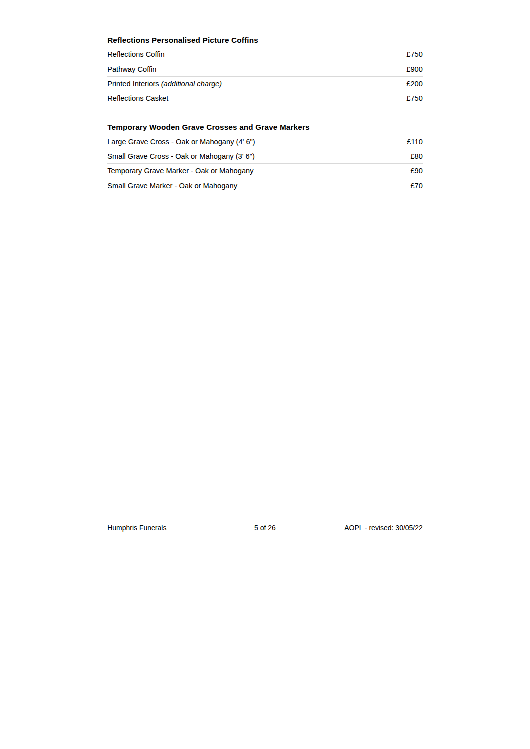Reflections Personalised Picture Coffins
| Reflections Coffin | £750 |
| Pathway Coffin | £900 |
| Printed Interiors (additional charge) | £200 |
| Reflections Casket | £750 |
Temporary Wooden Grave Crosses and Grave Markers
| Large Grave Cross - Oak or Mahogany (4' 6") | £110 |
| Small Grave Cross - Oak or Mahogany (3' 6") | £80 |
| Temporary Grave Marker - Oak or Mahogany | £90 |
| Small Grave Marker - Oak or Mahogany | £70 |
Humphris Funerals
5 of 26
AOPL - revised: 30/05/22